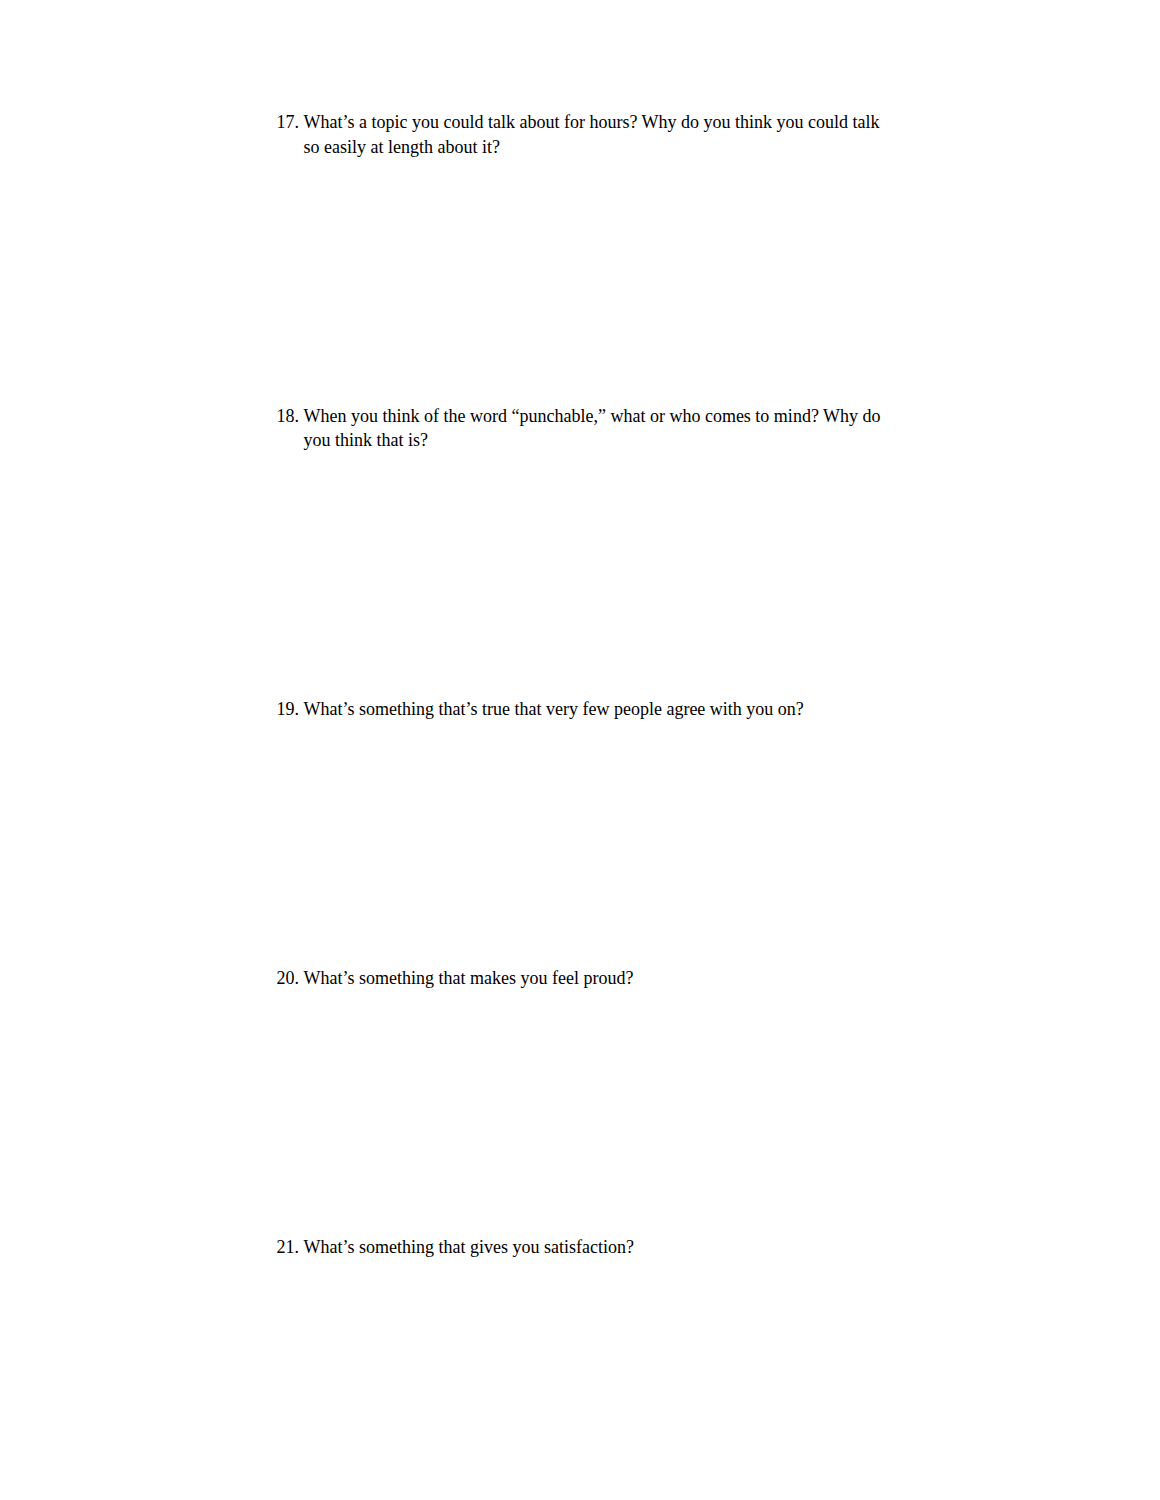What’s a topic you could talk about for hours? Why do you think you could talk so easily at length about it?
When you think of the word “punchable,” what or who comes to mind? Why do you think that is?
What’s something that’s true that very few people agree with you on?
What’s something that makes you feel proud?
What’s something that gives you satisfaction?